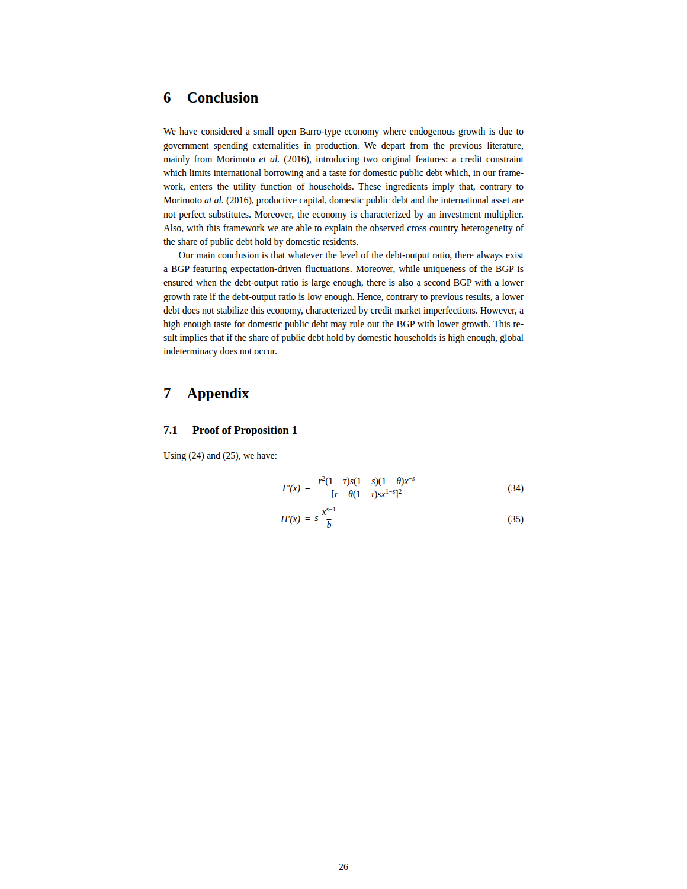6 Conclusion
We have considered a small open Barro-type economy where endogenous growth is due to government spending externalities in production. We depart from the previous literature, mainly from Morimoto et al. (2016), introducing two original features: a credit constraint which limits international borrowing and a taste for domestic public debt which, in our framework, enters the utility function of households. These ingredients imply that, contrary to Morimoto at al. (2016), productive capital, domestic public debt and the international asset are not perfect substitutes. Moreover, the economy is characterized by an investment multiplier. Also, with this framework we are able to explain the observed cross country heterogeneity of the share of public debt hold by domestic residents.
Our main conclusion is that whatever the level of the debt-output ratio, there always exist a BGP featuring expectation-driven fluctuations. Moreover, while uniqueness of the BGP is ensured when the debt-output ratio is large enough, there is also a second BGP with a lower growth rate if the debt-output ratio is low enough. Hence, contrary to previous results, a lower debt does not stabilize this economy, characterized by credit market imperfections. However, a high enough taste for domestic public debt may rule out the BGP with lower growth. This result implies that if the share of public debt hold by domestic households is high enough, global indeterminacy does not occur.
7 Appendix
7.1 Proof of Proposition 1
Using (24) and (25), we have:
| Γ′(x) | = | r 2 (1 − τ ) s (1 − s )(1 − θ ) x − s [ r − θ (1 − τ ) sx 1− s ] 2 | (34) |
| H′(x) | = | s x s −1 b | (35) |
26